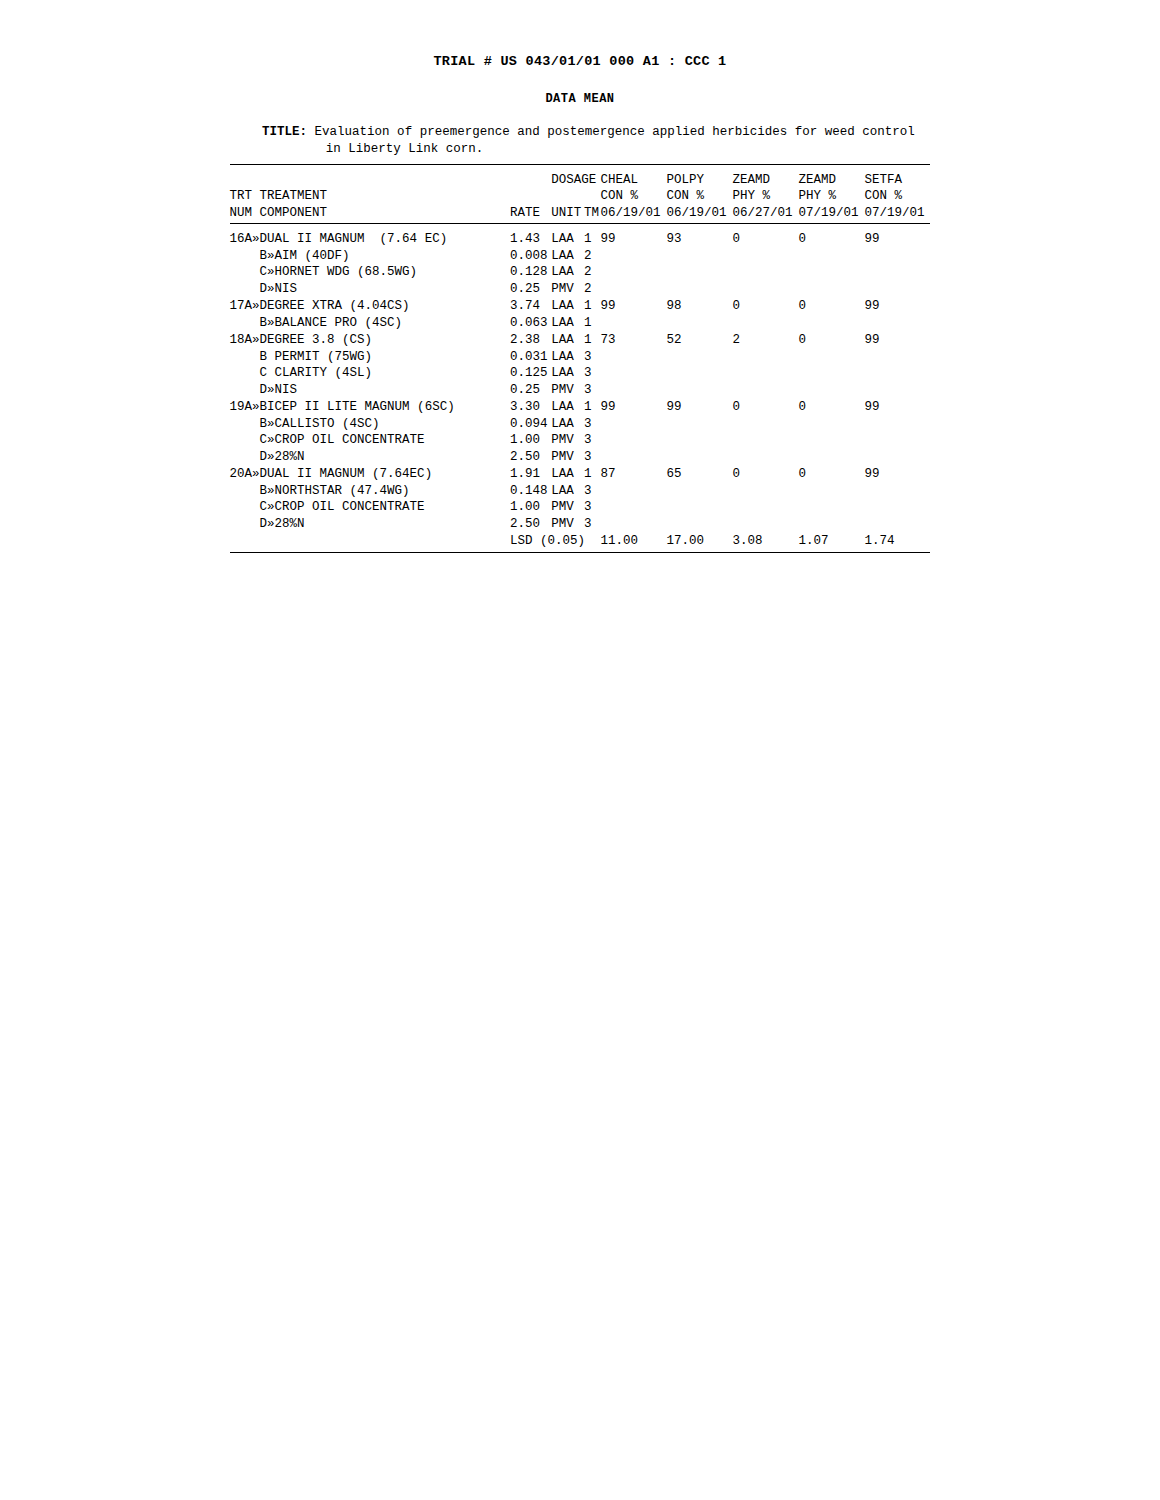TRIAL # US 043/01/01 000 A1 : CCC 1
DATA MEAN
TITLE: Evaluation of preemergence and postemergence applied herbicides for weed control in Liberty Link corn.
| | | DOSAGE | CHEAL | POLPY | ZEAMD | ZEAMD | SETFA |
| --- | --- | --- | --- | --- | --- | --- | --- |
| TRT TREATMENT | | | | CON % | CON % | PHY % | PHY % | CON % |
| NUM COMPONENT | RATE | UNIT | TM | 06/19/01 | 06/19/01 | 06/27/01 | 07/19/01 | 07/19/01 |
| 16A»DUAL II MAGNUM (7.64 EC) | 1.43 | LAA | 1 | 99 | 93 | 0 | 0 | 99 |
| B»AIM (40DF) | 0.008 | LAA | 2 | | | | | |
| C»HORNET WDG (68.5WG) | 0.128 | LAA | 2 | | | | | |
| D»NIS | 0.25 | PMV | 2 | | | | | |
| 17A»DEGREE XTRA (4.04CS) | 3.74 | LAA | 1 | 99 | 98 | 0 | 0 | 99 |
| B»BALANCE PRO (4SC) | 0.063 | LAA | 1 | | | | | |
| 18A»DEGREE 3.8 (CS) | 2.38 | LAA | 1 | 73 | 52 | 2 | 0 | 99 |
| B PERMIT (75WG) | 0.031 | LAA | 3 | | | | | |
| C CLARITY (4SL) | 0.125 | LAA | 3 | | | | | |
| D»NIS | 0.25 | PMV | 3 | | | | | |
| 19A»BICEP II LITE MAGNUM (6SC) | 3.30 | LAA | 1 | 99 | 99 | 0 | 0 | 99 |
| B»CALLISTO (4SC) | 0.094 | LAA | 3 | | | | | |
| C»CROP OIL CONCENTRATE | 1.00 | PMV | 3 | | | | | |
| D»28%N | 2.50 | PMV | 3 | | | | | |
| 20A»DUAL II MAGNUM (7.64EC) | 1.91 | LAA | 1 | 87 | 65 | 0 | 0 | 99 |
| B»NORTHSTAR (47.4WG) | 0.148 | LAA | 3 | | | | | |
| C»CROP OIL CONCENTRATE | 1.00 | PMV | 3 | | | | | |
| D»28%N | 2.50 | PMV | 3 | | | | | |
| | LSD (0.05) | 11.00 | 17.00 | 3.08 | 1.07 | 1.74 |